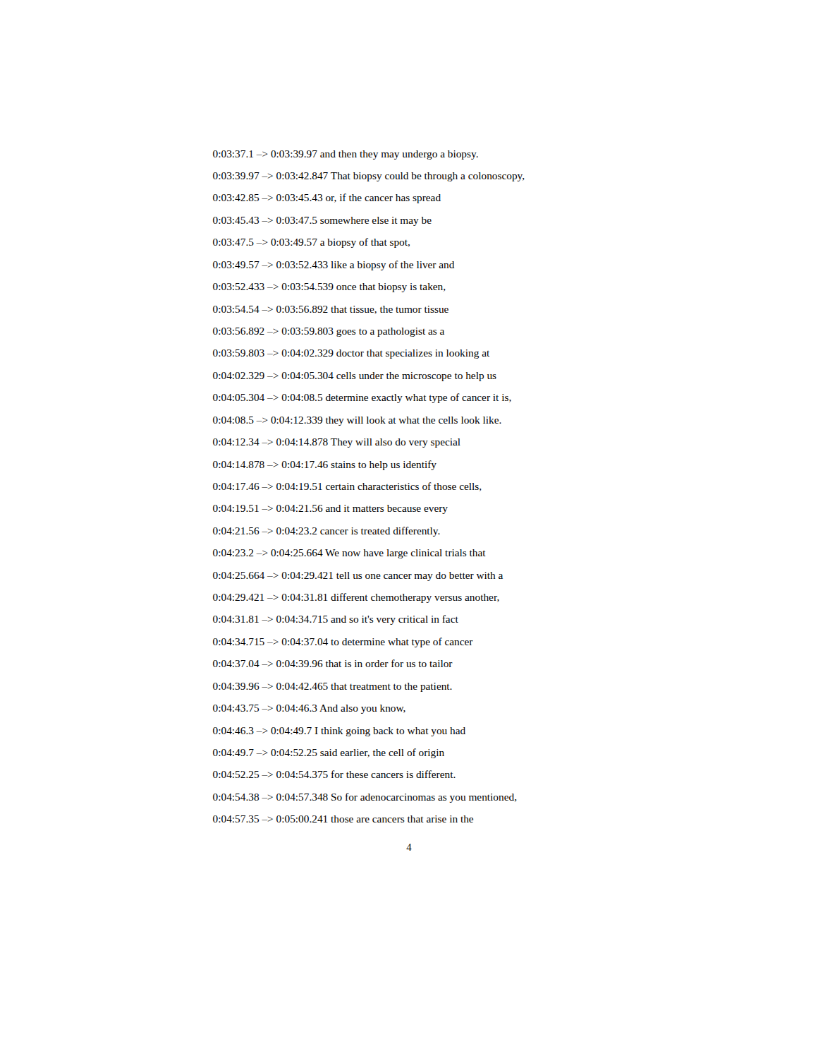0:03:37.1 –> 0:03:39.97 and then they may undergo a biopsy.
0:03:39.97 –> 0:03:42.847 That biopsy could be through a colonoscopy,
0:03:42.85 –> 0:03:45.43 or, if the cancer has spread
0:03:45.43 –> 0:03:47.5 somewhere else it may be
0:03:47.5 –> 0:03:49.57 a biopsy of that spot,
0:03:49.57 –> 0:03:52.433 like a biopsy of the liver and
0:03:52.433 –> 0:03:54.539 once that biopsy is taken,
0:03:54.54 –> 0:03:56.892 that tissue, the tumor tissue
0:03:56.892 –> 0:03:59.803 goes to a pathologist as a
0:03:59.803 –> 0:04:02.329 doctor that specializes in looking at
0:04:02.329 –> 0:04:05.304 cells under the microscope to help us
0:04:05.304 –> 0:04:08.5 determine exactly what type of cancer it is,
0:04:08.5 –> 0:04:12.339 they will look at what the cells look like.
0:04:12.34 –> 0:04:14.878 They will also do very special
0:04:14.878 –> 0:04:17.46 stains to help us identify
0:04:17.46 –> 0:04:19.51 certain characteristics of those cells,
0:04:19.51 –> 0:04:21.56 and it matters because every
0:04:21.56 –> 0:04:23.2 cancer is treated differently.
0:04:23.2 –> 0:04:25.664 We now have large clinical trials that
0:04:25.664 –> 0:04:29.421 tell us one cancer may do better with a
0:04:29.421 –> 0:04:31.81 different chemotherapy versus another,
0:04:31.81 –> 0:04:34.715 and so it's very critical in fact
0:04:34.715 –> 0:04:37.04 to determine what type of cancer
0:04:37.04 –> 0:04:39.96 that is in order for us to tailor
0:04:39.96 –> 0:04:42.465 that treatment to the patient.
0:04:43.75 –> 0:04:46.3 And also you know,
0:04:46.3 –> 0:04:49.7 I think going back to what you had
0:04:49.7 –> 0:04:52.25 said earlier, the cell of origin
0:04:52.25 –> 0:04:54.375 for these cancers is different.
0:04:54.38 –> 0:04:57.348 So for adenocarcinomas as you mentioned,
0:04:57.35 –> 0:05:00.241 those are cancers that arise in the
4